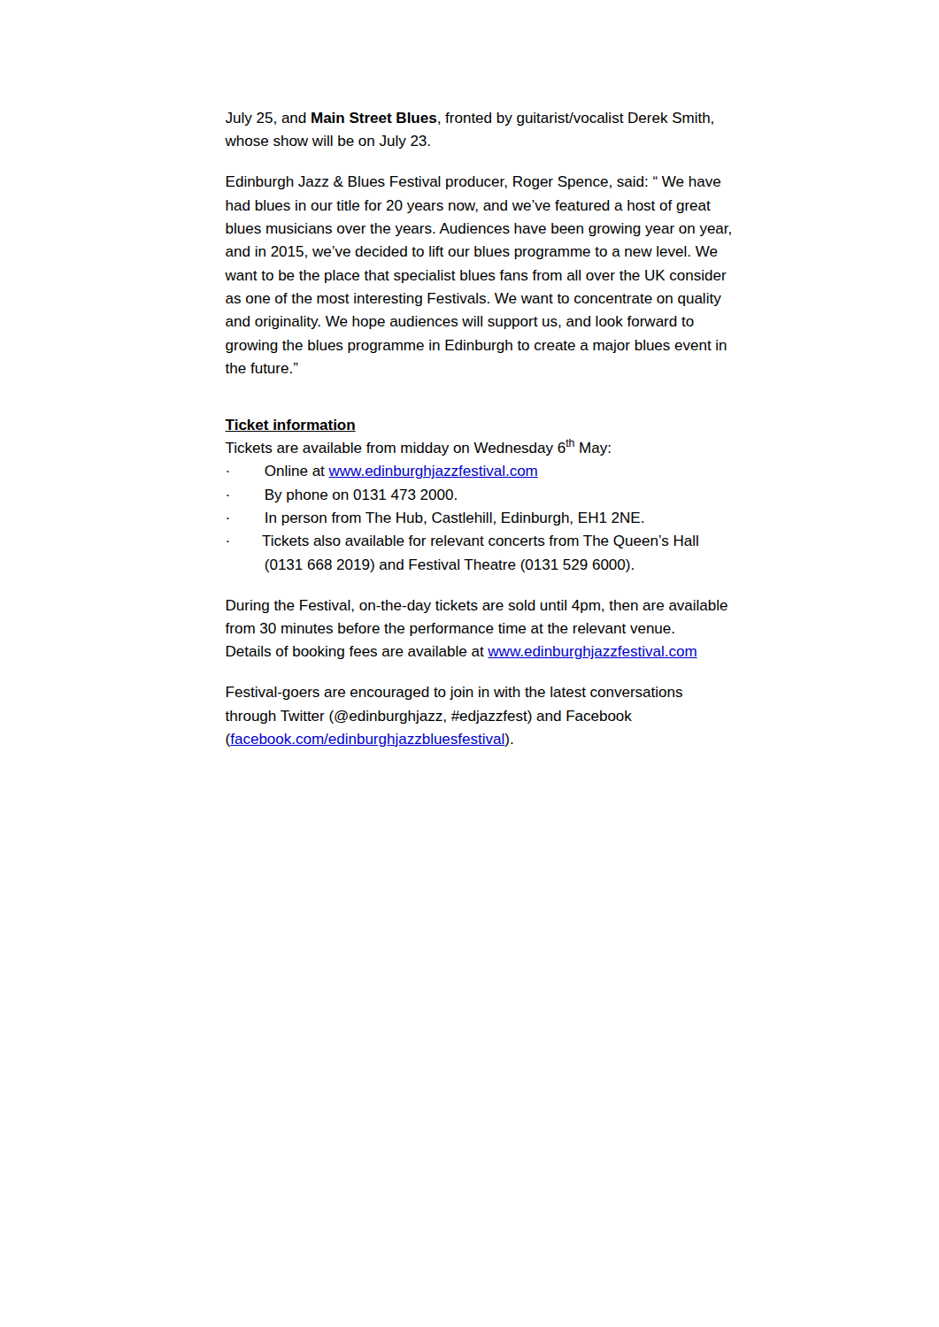July 25, and Main Street Blues, fronted by guitarist/vocalist Derek Smith, whose show will be on July 23.
Edinburgh Jazz & Blues Festival producer, Roger Spence, said: “ We have had blues in our title for 20 years now, and we’ve featured a host of great blues musicians over the years. Audiences have been growing year on year, and in 2015, we’ve decided to lift our blues programme to a new level. We want to be the place that specialist blues fans from all over the UK consider as one of the most interesting Festivals. We want to concentrate on quality and originality. We hope audiences will support us, and look forward to growing the blues programme in Edinburgh to create a major blues event in the future.”
Ticket information
Tickets are available from midday on Wednesday 6th May:
Online at www.edinburghjazzfestival.com
By phone on 0131 473 2000.
In person from The Hub, Castlehill, Edinburgh, EH1 2NE.
Tickets also available for relevant concerts from The Queen’s Hall (0131 668 2019) and Festival Theatre (0131 529 6000).
During the Festival, on-the-day tickets are sold until 4pm, then are available from 30 minutes before the performance time at the relevant venue.
Details of booking fees are available at www.edinburghjazzfestival.com
Festival-goers are encouraged to join in with the latest conversations through Twitter (@edinburghjazz, #edjazzfest) and Facebook (facebook.com/edinburghjazzbluesfestival).